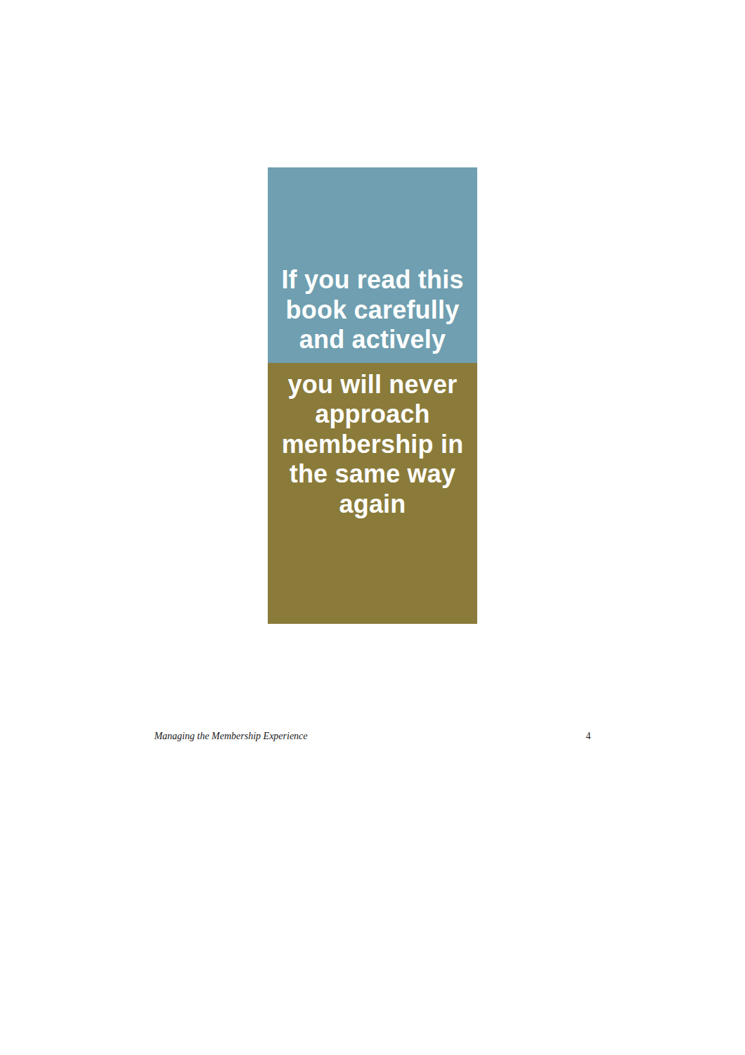If you read this book carefully and actively
you will never approach membership in the same way again
Managing the Membership Experience 4